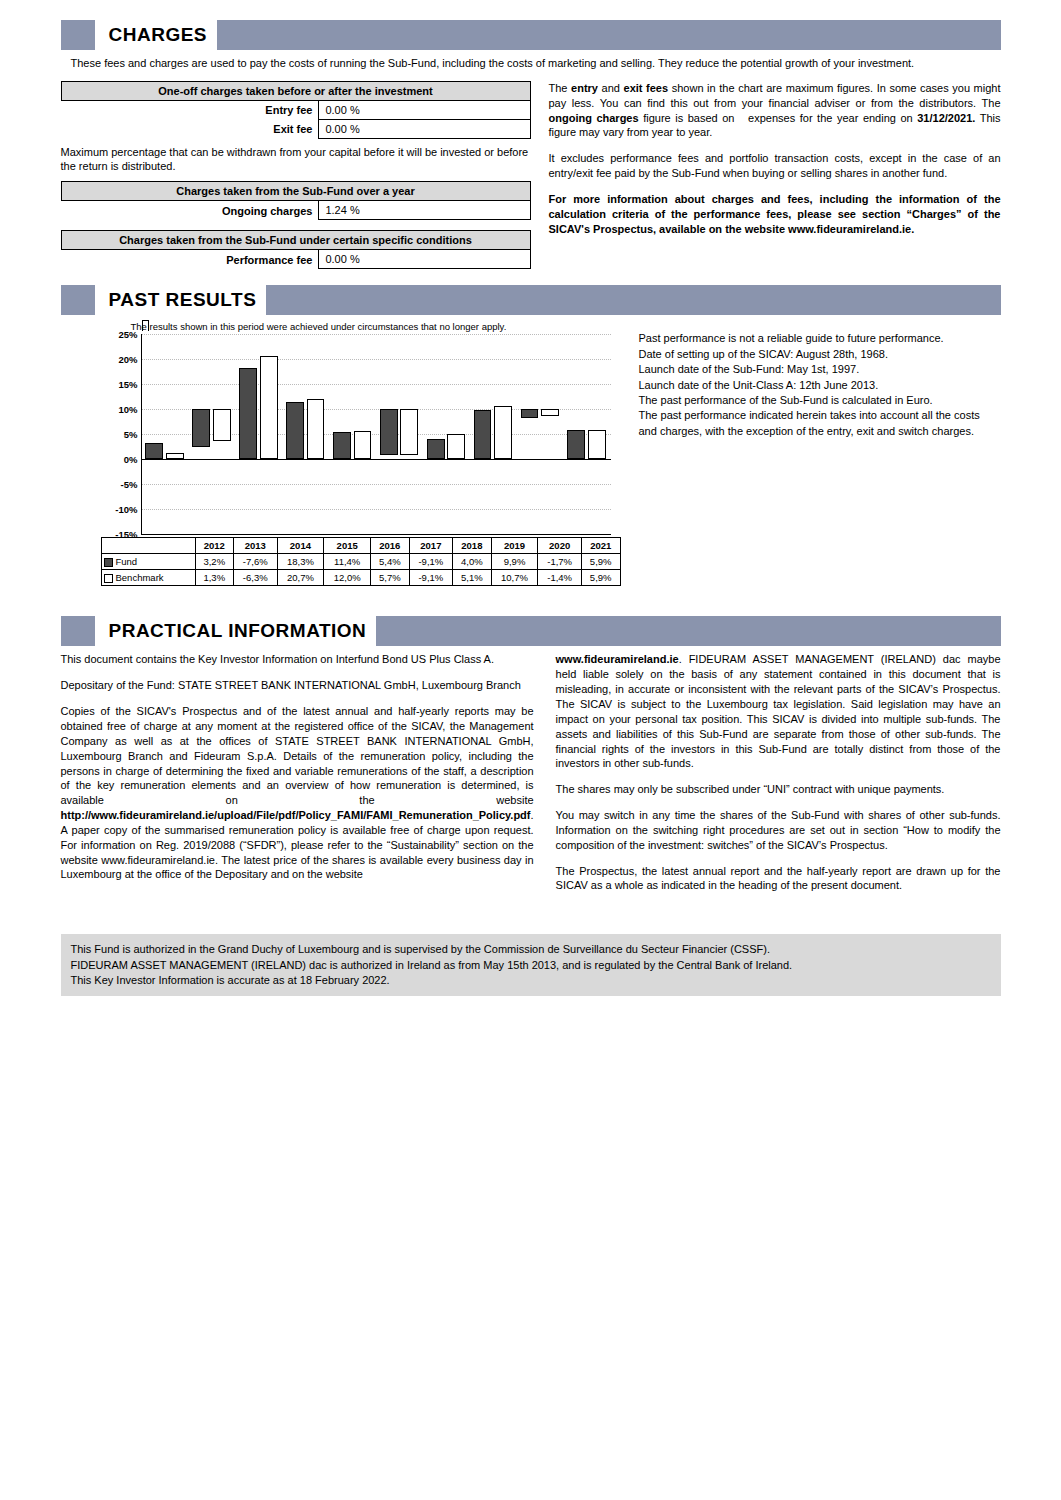CHARGES
These fees and charges are used to pay the costs of running the Sub-Fund, including the costs of marketing and selling. They reduce the potential growth of your investment.
| One-off charges taken before or after the investment |
| --- |
| Entry fee | 0.00 % |
| Exit fee | 0.00 % |
Maximum percentage that can be withdrawn from your capital before it will be invested or before the return is distributed.
| Charges taken from the Sub-Fund over a year |
| --- |
| Ongoing charges | 1.24 % |
| Charges taken from the Sub-Fund under certain specific conditions |
| --- |
| Performance fee | 0.00 % |
The entry and exit fees shown in the chart are maximum figures. In some cases you might pay less. You can find this out from your financial adviser or from the distributors. The ongoing charges figure is based on expenses for the year ending on 31/12/2021. This figure may vary from year to year.
It excludes performance fees and portfolio transaction costs, except in the case of an entry/exit fee paid by the Sub-Fund when buying or selling shares in another fund.
For more information about charges and fees, including the information of the calculation criteria of the performance fees, please see section “Charges” of the SICAV's Prospectus, available on the website www.fideuramireland.ie.
PAST RESULTS
The results shown in this period were achieved under circumstances that no longer apply.
25% 20% 15% 10% 5% 0% -5% -10% -15%
| | 2012 | 2013 | 2014 | 2015 | 2016 | 2017 | 2018 | 2019 | 2020 | 2021 |
| --- | --- | --- | --- | --- | --- | --- | --- | --- | --- | --- |
| Fund | 3,2% | -7,6% | 18,3% | 11,4% | 5,4% | -9,1% | 4,0% | 9,9% | -1,7% | 5,9% |
| Benchmark | 1,3% | -6,3% | 20,7% | 12,0% | 5,7% | -9,1% | 5,1% | 10,7% | -1,4% | 5,9% |
Past performance is not a reliable guide to future performance.
Date of setting up of the SICAV: August 28th, 1968.
Launch date of the Sub-Fund: May 1st, 1997.
Launch date of the Unit-Class A: 12th June 2013.
The past performance of the Sub-Fund is calculated in Euro.
The past performance indicated herein takes into account all the costs and charges, with the exception of the entry, exit and switch charges.
PRACTICAL INFORMATION
This document contains the Key Investor Information on Interfund Bond US Plus Class A.
Depositary of the Fund: STATE STREET BANK INTERNATIONAL GmbH, Luxembourg Branch
Copies of the SICAV's Prospectus and of the latest annual and half-yearly reports may be obtained free of charge at any moment at the registered office of the SICAV, the Management Company as well as at the offices of STATE STREET BANK INTERNATIONAL GmbH, Luxembourg Branch and Fideuram S.p.A. Details of the remuneration policy, including the persons in charge of determining the fixed and variable remunerations of the staff, a description of the key remuneration elements and an overview of how remuneration is determined, is available on the website http://www.fideuramireland.ie/upload/File/pdf/Policy_FAMI/FAMI_Remuneration_Policy.pdf. A paper copy of the summarised remuneration policy is available free of charge upon request. For information on Reg. 2019/2088 (“SFDR”), please refer to the “Sustainability” section on the website www.fideuramireland.ie. The latest price of the shares is available every business day in Luxembourg at the office of the Depositary and on the website
www.fideuramireland.ie. FIDEURAM ASSET MANAGEMENT (IRELAND) dac maybe held liable solely on the basis of any statement contained in this document that is misleading, in accurate or inconsistent with the relevant parts of the SICAV’s Prospectus. The SICAV is subject to the Luxembourg tax legislation. Said legislation may have an impact on your personal tax position. This SICAV is divided into multiple sub-funds. The assets and liabilities of this Sub-Fund are separate from those of other sub-funds. The financial rights of the investors in this Sub-Fund are totally distinct from those of the investors in other sub-funds.
The shares may only be subscribed under “UNI” contract with unique payments.
You may switch in any time the shares of the Sub-Fund with shares of other sub-funds. Information on the switching right procedures are set out in section “How to modify the composition of the investment: switches” of the SICAV’s Prospectus.
The Prospectus, the latest annual report and the half-yearly report are drawn up for the SICAV as a whole as indicated in the heading of the present document.
This Fund is authorized in the Grand Duchy of Luxembourg and is supervised by the Commission de Surveillance du Secteur Financier (CSSF).
FIDEURAM ASSET MANAGEMENT (IRELAND) dac is authorized in Ireland as from May 15th 2013, and is regulated by the Central Bank of Ireland.
This Key Investor Information is accurate as at 18 February 2022.